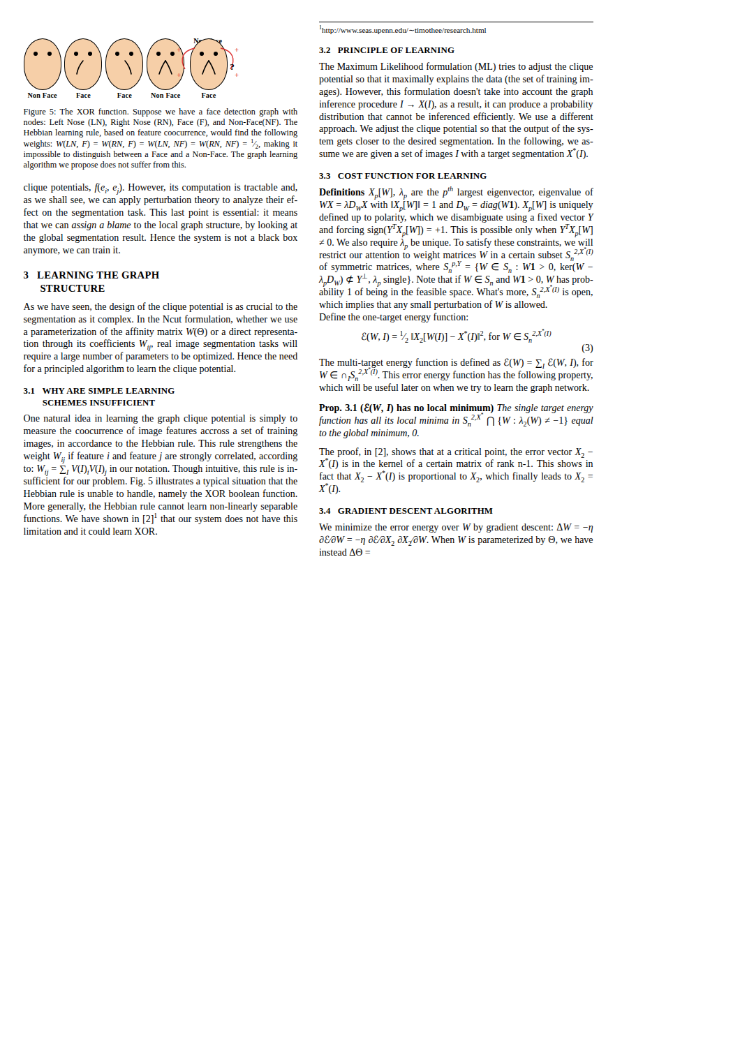Non Face
Face
Face
Non Face
Non Face
Face
+ + + + ?
Figure 5: The XOR function. Suppose we have a face detection graph with nodes: Left Nose (LN), Right Nose (RN), Face (F), and Non-Face(NF). The Hebbian learning rule, based on feature coocurrence, would find the following weights: W(LN, F) = W(RN, F) = W(LN, NF) = W(RN, NF) = 1⁄2, making it impossible to distinguish between a Face and a Non-Face. The graph learning algorithm we propose does not suffer from this.
clique potentials, f(ei, ej). However, its computation is tractable and, as we shall see, we can apply perturbation theory to analyze their effect on the segmentation task. This last point is essential: it means that we can assign a blame to the local graph structure, by looking at the global segmentation result. Hence the system is not a black box anymore, we can train it.
3 LEARNING THE GRAPH
STRUCTURE
As we have seen, the design of the clique potential is as crucial to the segmentation as it complex. In the Ncut formulation, whether we use a parameterization of the affinity matrix W(Θ) or a direct representation through its coefficients Wij, real image segmentation tasks will require a large number of parameters to be optimized. Hence the need for a principled algorithm to learn the clique potential.
3.1 WHY ARE SIMPLE LEARNING
SCHEMES INSUFFICIENT
One natural idea in learning the graph clique potential is simply to measure the coocurrence of image features accross a set of training images, in accordance to the Hebbian rule. This rule strengthens the weight Wij if feature i and feature j are strongly correlated, according to: Wij = ∑I V(I)iV(I)j in our notation. Though intuitive, this rule is insufficient for our problem. Fig. 5 illustrates a typical situation that the Hebbian rule is unable to handle, namely the XOR boolean function. More generally, the Hebbian rule cannot learn non-linearly separable functions. We have shown in [2]1 that our system does not have this limitation and it could learn XOR.
1http://www.seas.upenn.edu/∼timothee/research.html
3.2 PRINCIPLE OF LEARNING
The Maximum Likelihood formulation (ML) tries to adjust the clique potential so that it maximally explains the data (the set of training images). However, this formulation doesn't take into account the graph inference procedure I → X(I), as a result, it can produce a probability distribution that cannot be inferenced efficiently. We use a different approach. We adjust the clique potential so that the output of the system gets closer to the desired segmentation. In the following, we assume we are given a set of images I with a target segmentation X*(I).
3.3 COST FUNCTION FOR LEARNING
Definitions Xp[W], λp are the pth largest eigenvector, eigenvalue of WX = λDWX with ‖Xp[W]‖ = 1 and DW = diag(W 1). Xp[W] is uniquely defined up to polarity, which we disambiguate using a fixed vector Y and forcing sign(YTXp[W]) = +1. This is possible only when YTXp[W] ≠ 0. We also require λp be unique. To satisfy these constraints, we will restrict our attention to weight matrices W in a certain subset Sn2,X*(I) of symmetric matrices, where Snp,Y = {W ∈ Sn : W 1 > 0, ker(W − λpDW) ⊄ Y⊥, λp single}. Note that if W ∈ Sn and W 1 > 0, W has probability 1 of being in the feasible space. What's more, Sn2,X*(I) is open, which implies that any small perturbation of W is allowed.
Define the one-target energy function:
ℰ(W, I) = 1⁄2 ‖X2[W(I)] − X*(I)‖2, for W ∈ Sn2,X*(I) (3)
The multi-target energy function is defined as ℰ(W) = ∑I ℰ(W, I), for W ∈ ∩ISn2,X*(I). This error energy function has the following property, which will be useful later on when we try to learn the graph network.
Prop. 3.1 (ℰ(W, I) has no local minimum) The single target energy function has all its local minima in Sn2,X* ⋂ {W : λ2(W) ≠ −1} equal to the global minimum, 0.
The proof, in [2], shows that at a critical point, the error vector X2 − X*(I) is in the kernel of a certain matrix of rank n-1. This shows in fact that X2 − X*(I) is proportional to X2, which finally leads to X2 = X*(I).
3.4 GRADIENT DESCENT ALGORITHM
We minimize the error energy over W by gradient descent: ΔW = −η ∂ℰ⁄∂W = −η ∂ℰ⁄∂X2 ∂X2⁄∂W. When W is parameterized by Θ, we have instead ΔΘ =